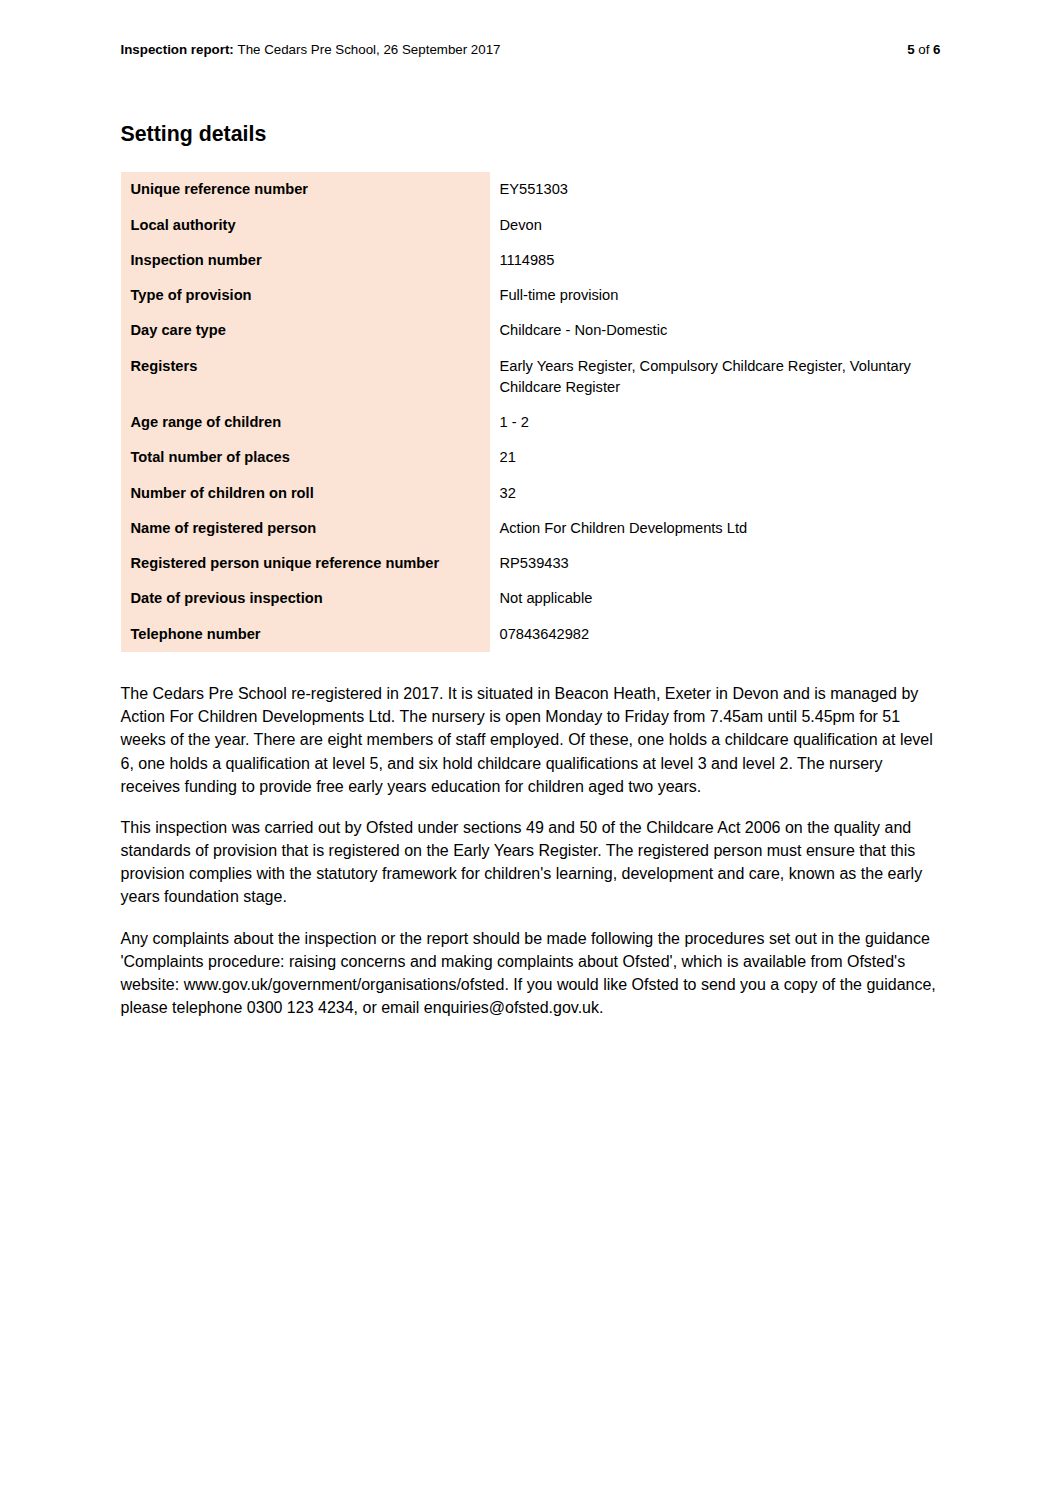Inspection report: The Cedars Pre School, 26 September 2017
5 of 6
Setting details
| Unique reference number | EY551303 |
| Local authority | Devon |
| Inspection number | 1114985 |
| Type of provision | Full-time provision |
| Day care type | Childcare - Non-Domestic |
| Registers | Early Years Register, Compulsory Childcare Register, Voluntary Childcare Register |
| Age range of children | 1 - 2 |
| Total number of places | 21 |
| Number of children on roll | 32 |
| Name of registered person | Action For Children Developments Ltd |
| Registered person unique reference number | RP539433 |
| Date of previous inspection | Not applicable |
| Telephone number | 07843642982 |
The Cedars Pre School re-registered in 2017. It is situated in Beacon Heath, Exeter in Devon and is managed by Action For Children Developments Ltd. The nursery is open Monday to Friday from 7.45am until 5.45pm for 51 weeks of the year. There are eight members of staff employed. Of these, one holds a childcare qualification at level 6, one holds a qualification at level 5, and six hold childcare qualifications at level 3 and level 2. The nursery receives funding to provide free early years education for children aged two years.
This inspection was carried out by Ofsted under sections 49 and 50 of the Childcare Act 2006 on the quality and standards of provision that is registered on the Early Years Register. The registered person must ensure that this provision complies with the statutory framework for children's learning, development and care, known as the early years foundation stage.
Any complaints about the inspection or the report should be made following the procedures set out in the guidance 'Complaints procedure: raising concerns and making complaints about Ofsted', which is available from Ofsted's website: www.gov.uk/government/organisations/ofsted. If you would like Ofsted to send you a copy of the guidance, please telephone 0300 123 4234, or email enquiries@ofsted.gov.uk.